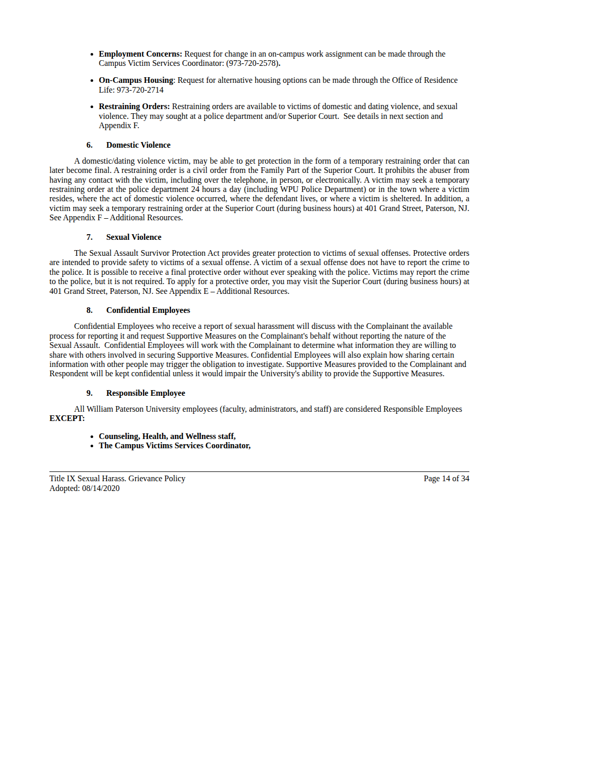Employment Concerns: Request for change in an on-campus work assignment can be made through the Campus Victim Services Coordinator: (973-720-2578).
On-Campus Housing: Request for alternative housing options can be made through the Office of Residence Life: 973-720-2714
Restraining Orders: Restraining orders are available to victims of domestic and dating violence, and sexual violence. They may sought at a police department and/or Superior Court. See details in next section and Appendix F.
6. Domestic Violence
A domestic/dating violence victim, may be able to get protection in the form of a temporary restraining order that can later become final. A restraining order is a civil order from the Family Part of the Superior Court. It prohibits the abuser from having any contact with the victim, including over the telephone, in person, or electronically. A victim may seek a temporary restraining order at the police department 24 hours a day (including WPU Police Department) or in the town where a victim resides, where the act of domestic violence occurred, where the defendant lives, or where a victim is sheltered. In addition, a victim may seek a temporary restraining order at the Superior Court (during business hours) at 401 Grand Street, Paterson, NJ. See Appendix F – Additional Resources.
7. Sexual Violence
The Sexual Assault Survivor Protection Act provides greater protection to victims of sexual offenses. Protective orders are intended to provide safety to victims of a sexual offense. A victim of a sexual offense does not have to report the crime to the police. It is possible to receive a final protective order without ever speaking with the police. Victims may report the crime to the police, but it is not required. To apply for a protective order, you may visit the Superior Court (during business hours) at 401 Grand Street, Paterson, NJ. See Appendix E – Additional Resources.
8. Confidential Employees
Confidential Employees who receive a report of sexual harassment will discuss with the Complainant the available process for reporting it and request Supportive Measures on the Complainant's behalf without reporting the nature of the Sexual Assault. Confidential Employees will work with the Complainant to determine what information they are willing to share with others involved in securing Supportive Measures. Confidential Employees will also explain how sharing certain information with other people may trigger the obligation to investigate. Supportive Measures provided to the Complainant and Respondent will be kept confidential unless it would impair the University's ability to provide the Supportive Measures.
9. Responsible Employee
All William Paterson University employees (faculty, administrators, and staff) are considered Responsible Employees EXCEPT:
Counseling, Health, and Wellness staff,
The Campus Victims Services Coordinator,
Title IX Sexual Harass. Grievance Policy
Adopted: 08/14/2020
Page 14 of 34